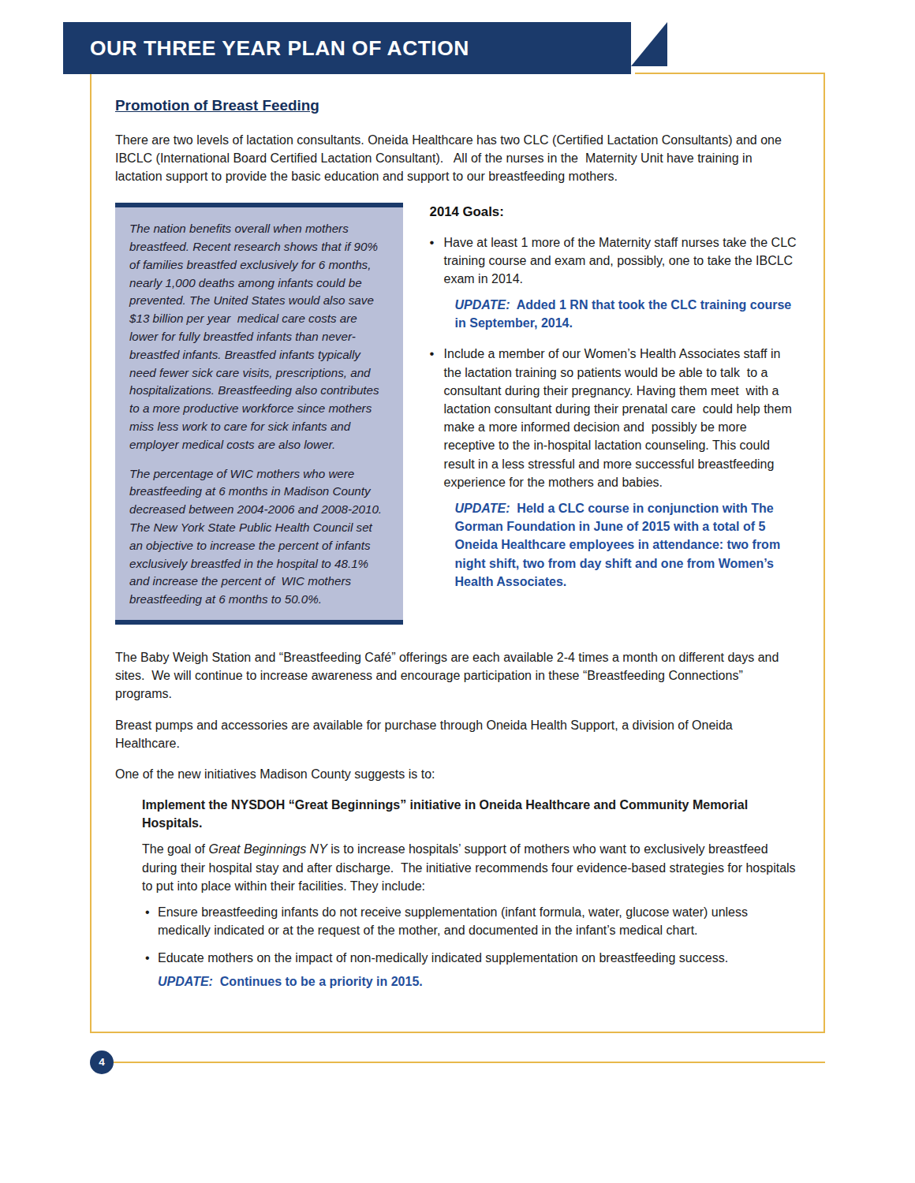Our Three Year Plan of Action
Promotion of Breast Feeding
There are two levels of lactation consultants. Oneida Healthcare has two CLC (Certified Lactation Consultants) and one IBCLC (International Board Certified Lactation Consultant). All of the nurses in the Maternity Unit have training in lactation support to provide the basic education and support to our breastfeeding mothers.
The nation benefits overall when mothers breastfeed. Recent research shows that if 90% of families breastfed exclusively for 6 months, nearly 1,000 deaths among infants could be prevented. The United States would also save $13 billion per year medical care costs are lower for fully breastfed infants than never-breastfed infants. Breastfed infants typically need fewer sick care visits, prescriptions, and hospitalizations. Breastfeeding also contributes to a more productive workforce since mothers miss less work to care for sick infants and employer medical costs are also lower.
The percentage of WIC mothers who were breastfeeding at 6 months in Madison County decreased between 2004-2006 and 2008-2010. The New York State Public Health Council set an objective to increase the percent of infants exclusively breastfed in the hospital to 48.1% and increase the percent of WIC mothers breastfeeding at 6 months to 50.0%.
2014 Goals:
Have at least 1 more of the Maternity staff nurses take the CLC training course and exam and, possibly, one to take the IBCLC exam in 2014.
UPDATE: Added 1 RN that took the CLC training course in September, 2014.
Include a member of our Women’s Health Associates staff in the lactation training so patients would be able to talk to a consultant during their pregnancy. Having them meet with a lactation consultant during their prenatal care could help them make a more informed decision and possibly be more receptive to the in-hospital lactation counseling. This could result in a less stressful and more successful breastfeeding experience for the mothers and babies.
UPDATE: Held a CLC course in conjunction with The Gorman Foundation in June of 2015 with a total of 5 Oneida Healthcare employees in attendance: two from night shift, two from day shift and one from Women’s Health Associates.
The Baby Weigh Station and “Breastfeeding Café” offerings are each available 2-4 times a month on different days and sites. We will continue to increase awareness and encourage participation in these “Breastfeeding Connections” programs.
Breast pumps and accessories are available for purchase through Oneida Health Support, a division of Oneida Healthcare.
One of the new initiatives Madison County suggests is to:
Implement the NYSDOH “Great Beginnings” initiative in Oneida Healthcare and Community Memorial Hospitals.
The goal of Great Beginnings NY is to increase hospitals’ support of mothers who want to exclusively breastfeed during their hospital stay and after discharge. The initiative recommends four evidence-based strategies for hospitals to put into place within their facilities. They include:
Ensure breastfeeding infants do not receive supplementation (infant formula, water, glucose water) unless medically indicated or at the request of the mother, and documented in the infant’s medical chart.
Educate mothers on the impact of non-medically indicated supplementation on breastfeeding success. UPDATE: Continues to be a priority in 2015.
4